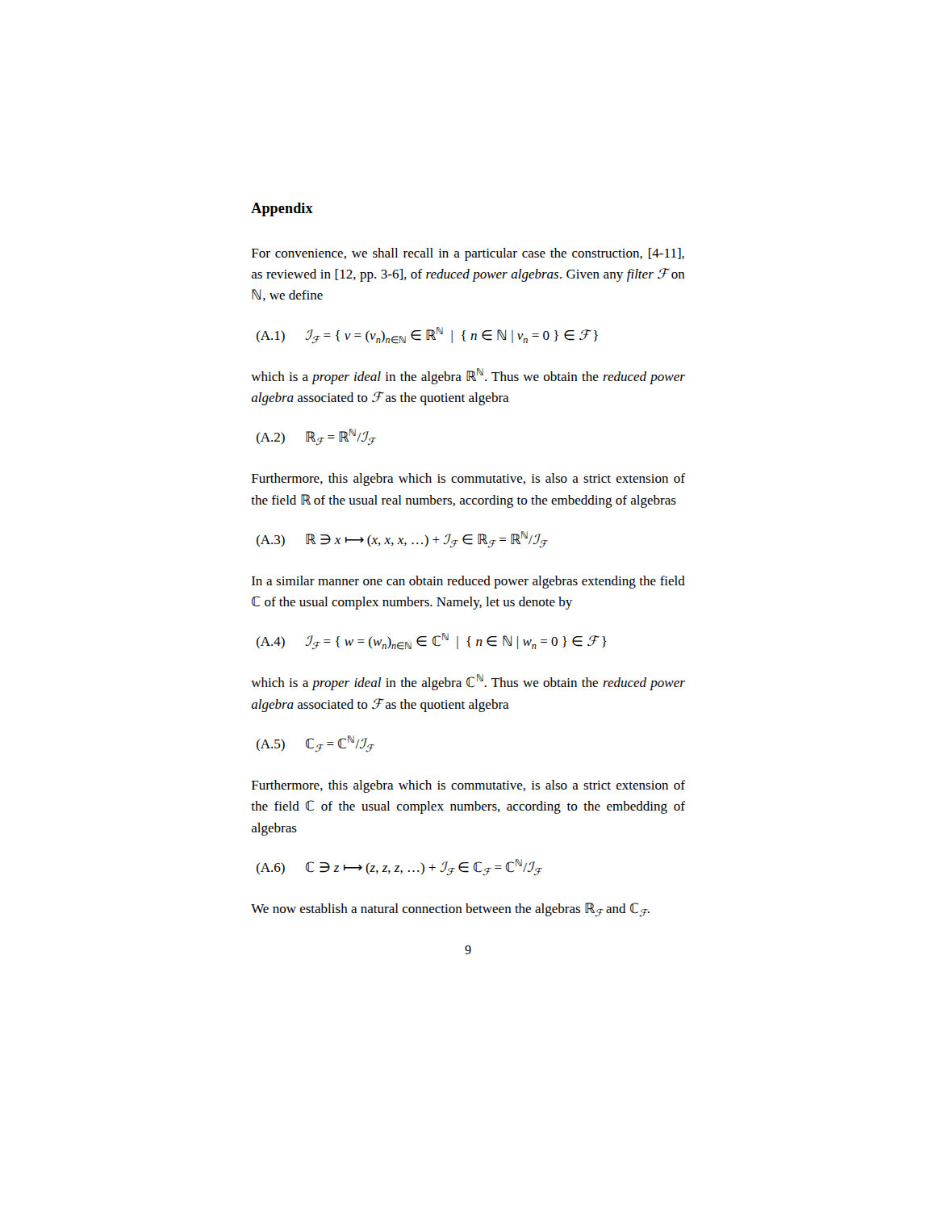Appendix
For convenience, we shall recall in a particular case the construction, [4-11], as reviewed in [12, pp. 3-6], of reduced power algebras. Given any filter ℱ on ℕ, we define
(A.1) ℐℱ = { v = (vn)n∈ℕ ∈ ℝℕ | { n ∈ ℕ | vn = 0 } ∈ ℱ }
which is a proper ideal in the algebra ℝℕ. Thus we obtain the reduced power algebra associated to ℱ as the quotient algebra
(A.2) ℝℱ = ℝℕ/ℐℱ
Furthermore, this algebra which is commutative, is also a strict extension of the field ℝ of the usual real numbers, according to the embedding of algebras
(A.3) ℝ ∋ x ⟼ (x, x, x, …) + ℐℱ ∈ ℝℱ = ℝℕ/ℐℱ
In a similar manner one can obtain reduced power algebras extending the field ℂ of the usual complex numbers. Namely, let us denote by
(A.4) ℐℱ = { w = (wn)n∈ℕ ∈ ℂℕ | { n ∈ ℕ | wn = 0 } ∈ ℱ }
which is a proper ideal in the algebra ℂℕ. Thus we obtain the reduced power algebra associated to ℱ as the quotient algebra
(A.5) ℂℱ = ℂℕ/ℐℱ
Furthermore, this algebra which is commutative, is also a strict extension of the field ℂ of the usual complex numbers, according to the embedding of algebras
(A.6) ℂ ∋ z ⟼ (z, z, z, …) + ℐℱ ∈ ℂℱ = ℂℕ/ℐℱ
We now establish a natural connection between the algebras ℝℱ and ℂℱ.
9